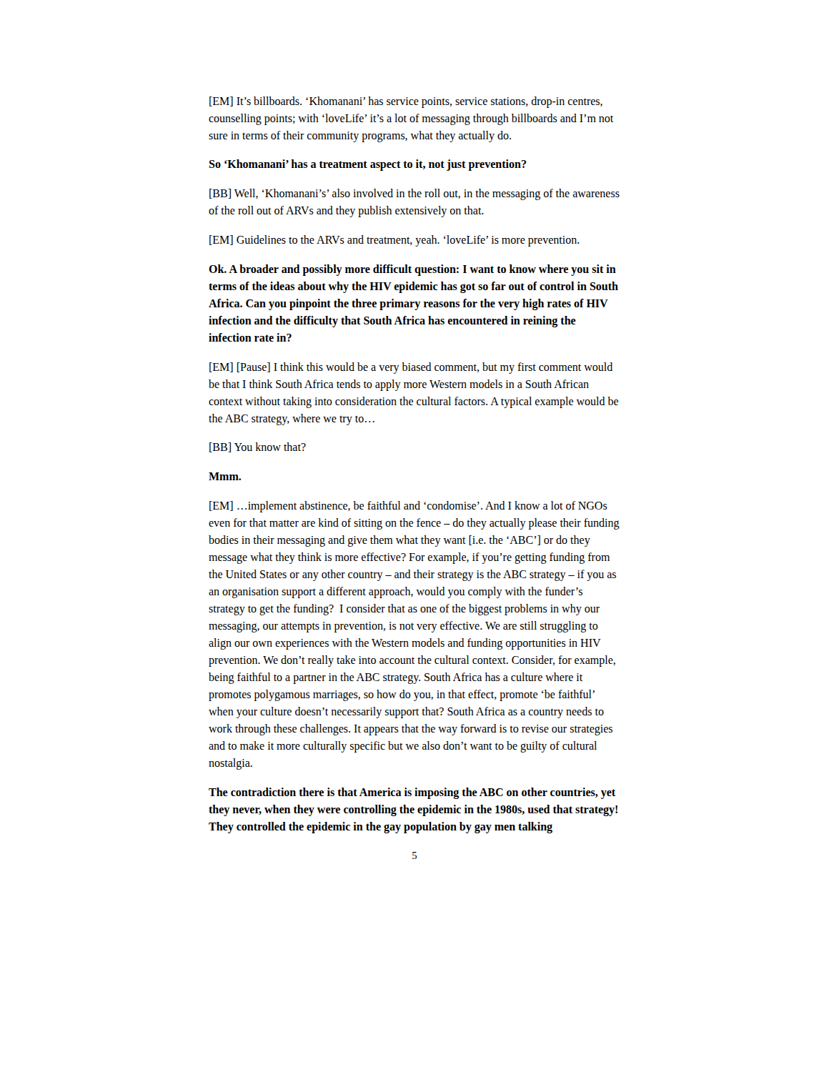[EM] It’s billboards. ‘Khomanani’ has service points, service stations, drop-in centres, counselling points; with ‘loveLife’ it’s a lot of messaging through billboards and I’m not sure in terms of their community programs, what they actually do.
So ‘Khomanani’ has a treatment aspect to it, not just prevention?
[BB] Well, ‘Khomanani’s’ also involved in the roll out, in the messaging of the awareness of the roll out of ARVs and they publish extensively on that.
[EM] Guidelines to the ARVs and treatment, yeah. ‘loveLife’ is more prevention.
Ok. A broader and possibly more difficult question: I want to know where you sit in terms of the ideas about why the HIV epidemic has got so far out of control in South Africa. Can you pinpoint the three primary reasons for the very high rates of HIV infection and the difficulty that South Africa has encountered in reining the infection rate in?
[EM] [Pause] I think this would be a very biased comment, but my first comment would be that I think South Africa tends to apply more Western models in a South African context without taking into consideration the cultural factors. A typical example would be the ABC strategy, where we try to…
[BB] You know that?
Mmm.
[EM] …implement abstinence, be faithful and ‘condomise’. And I know a lot of NGOs even for that matter are kind of sitting on the fence – do they actually please their funding bodies in their messaging and give them what they want [i.e. the ‘ABC’] or do they message what they think is more effective? For example, if you’re getting funding from the United States or any other country – and their strategy is the ABC strategy – if you as an organisation support a different approach, would you comply with the funder’s strategy to get the funding? I consider that as one of the biggest problems in why our messaging, our attempts in prevention, is not very effective. We are still struggling to align our own experiences with the Western models and funding opportunities in HIV prevention. We don’t really take into account the cultural context. Consider, for example, being faithful to a partner in the ABC strategy. South Africa has a culture where it promotes polygamous marriages, so how do you, in that effect, promote ‘be faithful’ when your culture doesn’t necessarily support that? South Africa as a country needs to work through these challenges. It appears that the way forward is to revise our strategies and to make it more culturally specific but we also don’t want to be guilty of cultural nostalgia.
The contradiction there is that America is imposing the ABC on other countries, yet they never, when they were controlling the epidemic in the 1980s, used that strategy! They controlled the epidemic in the gay population by gay men talking
5